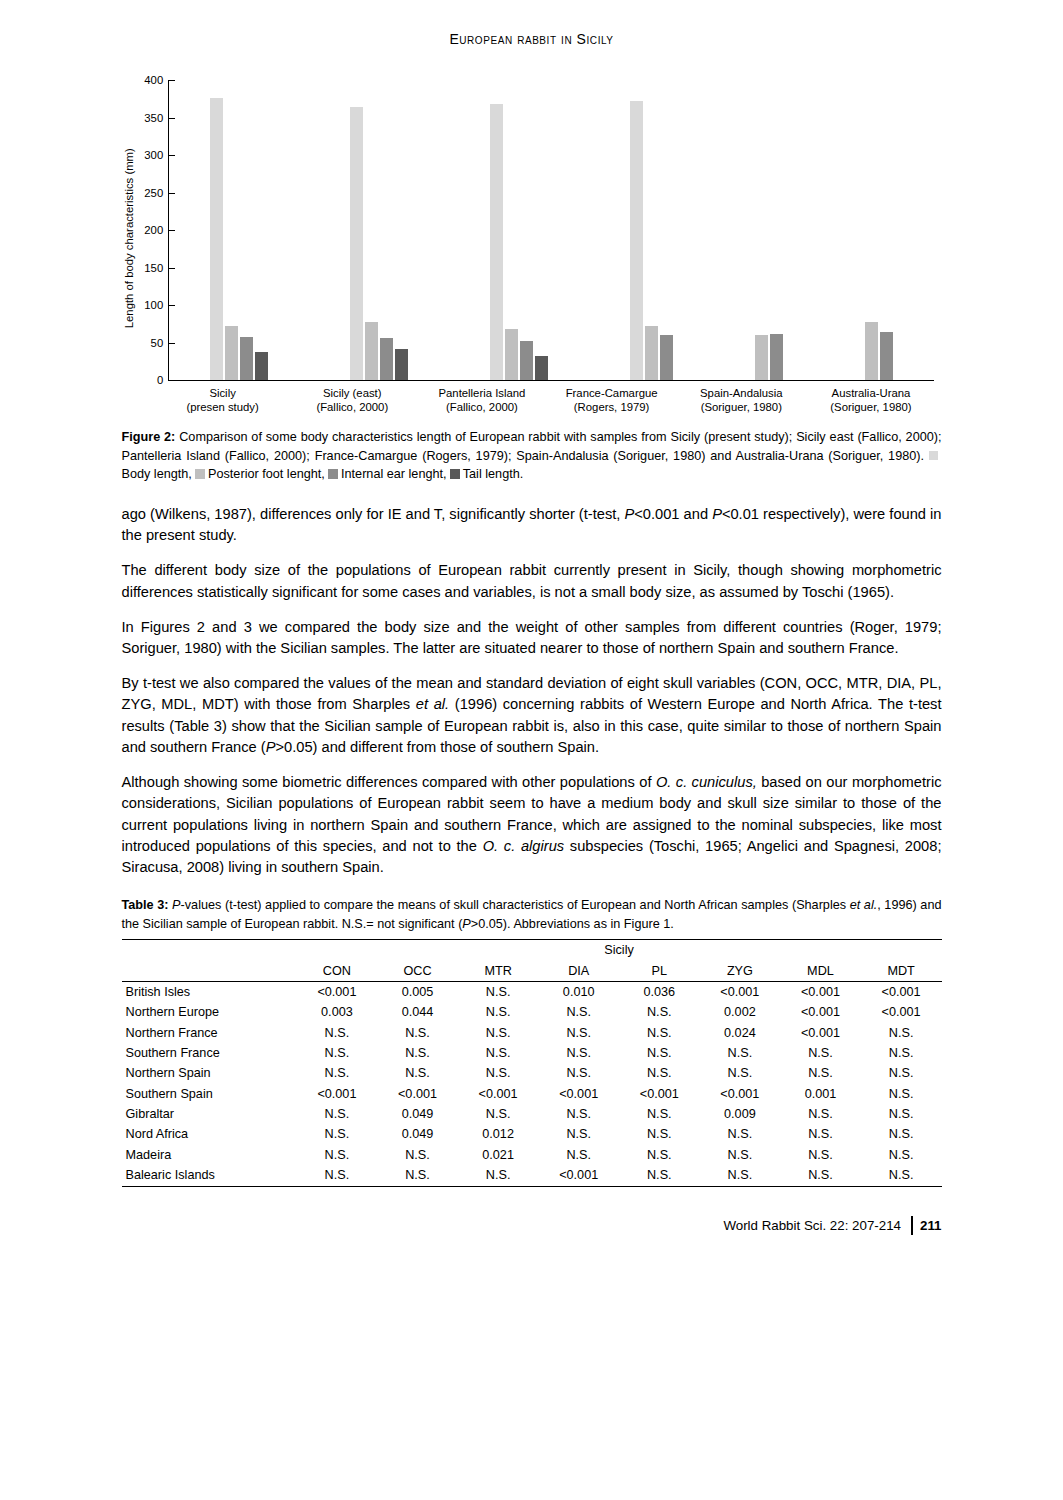European rabbit in Sicily
Length of body characteristics (mm)
400 350 300 250 200 150 100 50 0
Sicily
(presen study)
Sicily (east)
(Fallico, 2000)
Pantelleria Island
(Fallico, 2000)
France-Camargue
(Rogers, 1979)
Spain-Andalusia
(Soriguer, 1980)
Australia-Urana
(Soriguer, 1980)
Figure 2: Comparison of some body characteristics length of European rabbit with samples from Sicily (present study); Sicily east (Fallico, 2000); Pantelleria Island (Fallico, 2000); France-Camargue (Rogers, 1979); Spain-Andalusia (Soriguer, 1980) and Australia-Urana (Soriguer, 1980). Body length, Posterior foot lenght, Internal ear lenght, Tail length.
ago (Wilkens, 1987), differences only for IE and T, significantly shorter (t-test, P<0.001 and P<0.01 respectively), were found in the present study.
The different body size of the populations of European rabbit currently present in Sicily, though showing morphometric differences statistically significant for some cases and variables, is not a small body size, as assumed by Toschi (1965).
In Figures 2 and 3 we compared the body size and the weight of other samples from different countries (Roger, 1979; Soriguer, 1980) with the Sicilian samples. The latter are situated nearer to those of northern Spain and southern France.
By t-test we also compared the values of the mean and standard deviation of eight skull variables (CON, OCC, MTR, DIA, PL, ZYG, MDL, MDT) with those from Sharples et al. (1996) concerning rabbits of Western Europe and North Africa. The t-test results (Table 3) show that the Sicilian sample of European rabbit is, also in this case, quite similar to those of northern Spain and southern France (P>0.05) and different from those of southern Spain.
Although showing some biometric differences compared with other populations of O. c. cuniculus, based on our morphometric considerations, Sicilian populations of European rabbit seem to have a medium body and skull size similar to those of the current populations living in northern Spain and southern France, which are assigned to the nominal subspecies, like most introduced populations of this species, and not to the O. c. algirus subspecies (Toschi, 1965; Angelici and Spagnesi, 2008; Siracusa, 2008) living in southern Spain.
Table 3: P-values (t-test) applied to compare the means of skull characteristics of European and North African samples (Sharples et al., 1996) and the Sicilian sample of European rabbit. N.S.= not significant (P>0.05). Abbreviations as in Figure 1.
| | Sicily |
| --- | --- |
| | CON | OCC | MTR | DIA | PL | ZYG | MDL | MDT |
| British Isles | <0.001 | 0.005 | N.S. | 0.010 | 0.036 | <0.001 | <0.001 | <0.001 |
| Northern Europe | 0.003 | 0.044 | N.S. | N.S. | N.S. | 0.002 | <0.001 | <0.001 |
| Northern France | N.S. | N.S. | N.S. | N.S. | N.S. | 0.024 | <0.001 | N.S. |
| Southern France | N.S. | N.S. | N.S. | N.S. | N.S. | N.S. | N.S. | N.S. |
| Northern Spain | N.S. | N.S. | N.S. | N.S. | N.S. | N.S. | N.S. | N.S. |
| Southern Spain | <0.001 | <0.001 | <0.001 | <0.001 | <0.001 | <0.001 | 0.001 | N.S. |
| Gibraltar | N.S. | 0.049 | N.S. | N.S. | N.S. | 0.009 | N.S. | N.S. |
| Nord Africa | N.S. | 0.049 | 0.012 | N.S. | N.S. | N.S. | N.S. | N.S. |
| Madeira | N.S. | N.S. | 0.021 | N.S. | N.S. | N.S. | N.S. | N.S. |
| Balearic Islands | N.S. | N.S. | N.S. | <0.001 | N.S. | N.S. | N.S. | N.S. |
World Rabbit Sci. 22: 207-214 211